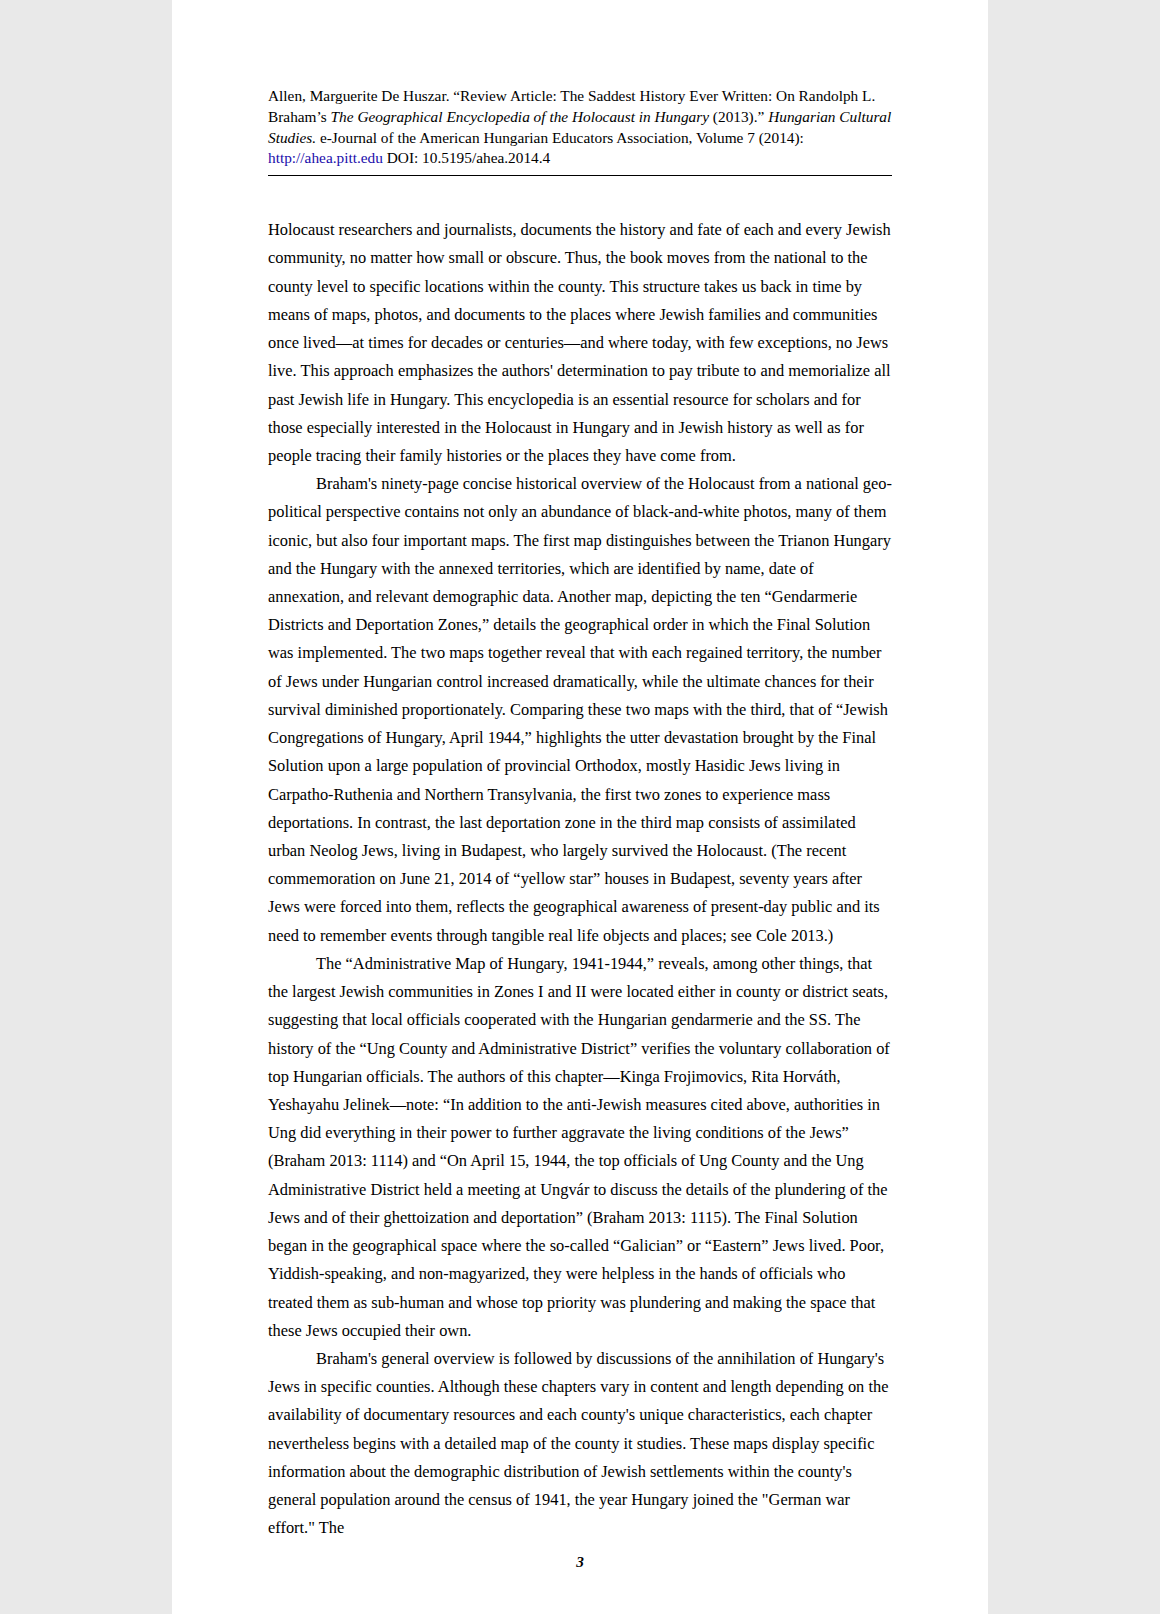Allen, Marguerite De Huszar. “Review Article: The Saddest History Ever Written: On Randolph L. Braham’s The Geographical Encyclopedia of the Holocaust in Hungary (2013).” Hungarian Cultural Studies. e-Journal of the American Hungarian Educators Association, Volume 7 (2014): http://ahea.pitt.edu DOI: 10.5195/ahea.2014.4
Holocaust researchers and journalists, documents the history and fate of each and every Jewish community, no matter how small or obscure. Thus, the book moves from the national to the county level to specific locations within the county. This structure takes us back in time by means of maps, photos, and documents to the places where Jewish families and communities once lived—at times for decades or centuries—and where today, with few exceptions, no Jews live. This approach emphasizes the authors' determination to pay tribute to and memorialize all past Jewish life in Hungary. This encyclopedia is an essential resource for scholars and for those especially interested in the Holocaust in Hungary and in Jewish history as well as for people tracing their family histories or the places they have come from.
Braham's ninety-page concise historical overview of the Holocaust from a national geo-political perspective contains not only an abundance of black-and-white photos, many of them iconic, but also four important maps. The first map distinguishes between the Trianon Hungary and the Hungary with the annexed territories, which are identified by name, date of annexation, and relevant demographic data. Another map, depicting the ten “Gendarmerie Districts and Deportation Zones,” details the geographical order in which the Final Solution was implemented. The two maps together reveal that with each regained territory, the number of Jews under Hungarian control increased dramatically, while the ultimate chances for their survival diminished proportionately. Comparing these two maps with the third, that of “Jewish Congregations of Hungary, April 1944,” highlights the utter devastation brought by the Final Solution upon a large population of provincial Orthodox, mostly Hasidic Jews living in Carpatho-Ruthenia and Northern Transylvania, the first two zones to experience mass deportations. In contrast, the last deportation zone in the third map consists of assimilated urban Neolog Jews, living in Budapest, who largely survived the Holocaust. (The recent commemoration on June 21, 2014 of “yellow star” houses in Budapest, seventy years after Jews were forced into them, reflects the geographical awareness of present-day public and its need to remember events through tangible real life objects and places; see Cole 2013.)
The “Administrative Map of Hungary, 1941-1944,” reveals, among other things, that the largest Jewish communities in Zones I and II were located either in county or district seats, suggesting that local officials cooperated with the Hungarian gendarmerie and the SS. The history of the “Ung County and Administrative District” verifies the voluntary collaboration of top Hungarian officials. The authors of this chapter—Kinga Frojimovics, Rita Horváth, Yeshayahu Jelinek—note: “In addition to the anti-Jewish measures cited above, authorities in Ung did everything in their power to further aggravate the living conditions of the Jews” (Braham 2013: 1114) and “On April 15, 1944, the top officials of Ung County and the Ung Administrative District held a meeting at Ungvár to discuss the details of the plundering of the Jews and of their ghettoization and deportation” (Braham 2013: 1115). The Final Solution began in the geographical space where the so-called “Galician” or “Eastern” Jews lived. Poor, Yiddish-speaking, and non-magyarized, they were helpless in the hands of officials who treated them as sub-human and whose top priority was plundering and making the space that these Jews occupied their own.
Braham's general overview is followed by discussions of the annihilation of Hungary's Jews in specific counties. Although these chapters vary in content and length depending on the availability of documentary resources and each county's unique characteristics, each chapter nevertheless begins with a detailed map of the county it studies. These maps display specific information about the demographic distribution of Jewish settlements within the county's general population around the census of 1941, the year Hungary joined the "German war effort." The
3